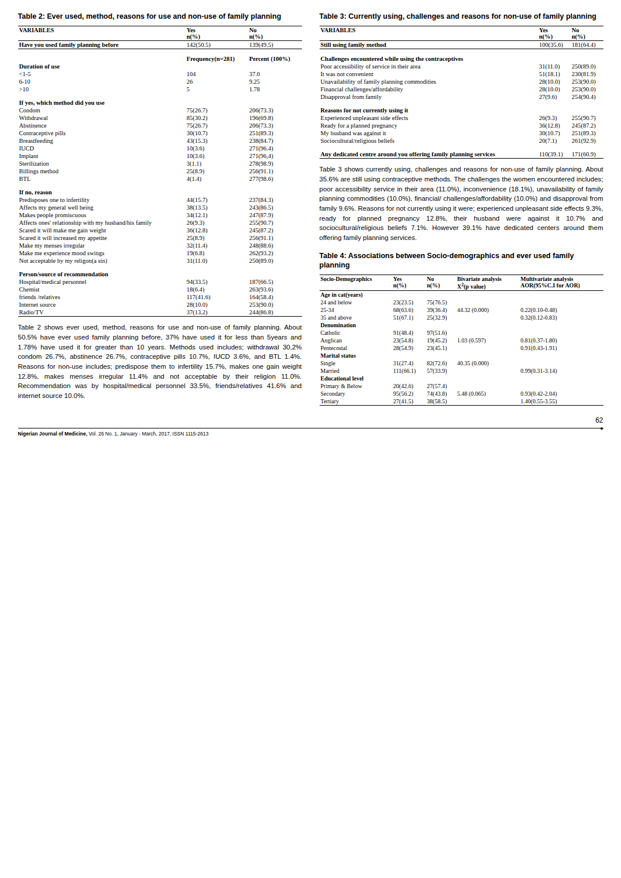Table 2: Ever used, method, reasons for use and non-use of family planning
| VARIABLES | Yes n(%) | No n(%) |
| --- | --- | --- |
| Have you used family planning before | 142(50.5) | 139(49.5) |
| | Frequency(n=281) | Percent (100%) |
| Duration of use | | |
| <1-5 | 104 | 37.0 |
| 6-10 | 26 | 9.25 |
| >10 | 5 | 1.78 |
| If yes, which method did you use | | |
| Condom | 75(26.7) | 206(73.3) |
| Withdrawal | 85(30.2) | 196(69.8) |
| Abstinence | 75(26.7) | 206(73.3) |
| Contraceptive pills | 30(10.7) | 251(89.3) |
| Breastfeeding | 43(15.3) | 238(84.7) |
| IUCD | 10(3.6) | 271(96.4) |
| Implant | 10(3.6) | 271(96,4) |
| Sterilization | 3(1.1) | 278(98.9) |
| Billings method | 25(8.9) | 256(91.1) |
| BTL | 4(1.4) | 277(98.6) |
| If no, reason | | |
| Predisposes one to infertility | 44(15.7) | 237(84.3) |
| Affects my general well being | 38(13.5) | 243(86.5) |
| Makes people promiscuous | 34(12.1) | 247(87.9) |
| Affects ones' relationship with my husband/his family | 26(9.3) | 255(90.7) |
| Scared it will make me gain weight | 36(12.8) | 245(87.2) |
| Scared it will increased my appetite | 25(8.9) | 256(91.1) |
| Make my menses irregular | 32(11.4) | 248(88.6) |
| Make me experience mood swings | 19(6.8) | 262(93.2) |
| Not acceptable by my religon(a sin) | 31(11.0) | 250(89.0) |
| Person/source of recommendation | | |
| Hospital/medical personnel | 94(33.5) | 187(66.5) |
| Chemist | 18(6.4) | 263(93.6) |
| friends /relatives | 117(41.6) | 164(58.4) |
| Internet source | 28(10.0) | 253(90.0) |
| Radio/TV | 37(13.2) | 244(86.8) |
Table 2 shows ever used, method, reasons for use and non-use of family planning. About 50.5% have ever used family planning before, 37% have used it for less than 5years and 1.78% have used it for greater than 10 years. Methods used includes; withdrawal 30,2% condom 26.7%, abstinence 26.7%, contraceptive pills 10.7%, IUCD 3.6%, and BTL 1.4%. Reasons for non-use includes; predispose them to infertility 15.7%, makes one gain weight 12.8%, makes menses irregular 11.4% and not acceptable by their religion 11.0%. Recommendation was by hospital/medical personnel 33.5%, friends/relatives 41.6% and internet source 10.0%.
Table 3: Currently using, challenges and reasons for non-use of family planning
| VARIABLES | Yes n(%) | No n(%) |
| --- | --- | --- |
| Still using family method | 100(35.6) | 181(64.4) |
| Challenges encountered while using the contraceptives | | |
| Poor accessibility of service in their area | 31(11.0) | 250(89.0) |
| It was not convenient | 51(18.1) | 230(81.9) |
| Unavailability of family planning commodities | 28(10.0) | 253(90.0) |
| Financial challenges/affordability | 28(10.0) | 253(90.0) |
| Disapproval from family | 27(9.6) | 254(90.4) |
| Reasons for not currently using it | | |
| Experienced unpleasant side effects | 26(9.3) | 255(90.7) |
| Ready for a planned pregnancy | 36(12.8) | 245(87.2) |
| My husband was against it | 30(10.7) | 251(89.3) |
| Sociocultural/religious beliefs | 20(7.1) | 261(92.9) |
| Any dedicated centre around you offering family planning services | 110(39.1) | 171(60.9) |
Table 3 shows currently using, challenges and reasons for non-use of family planning. About 35.6% are still using contraceptive methods. The challenges the women encountered includes; poor accessibility service in their area (11.0%), inconvenience (18.1%), unavailability of family planning commodities (10.0%), financial/ challenges/affordability (10.0%) and disapproval from family 9.6%. Reasons for not currently using it were; experienced unpleasant side effects 9.3%, ready for planned pregnancy 12.8%, their husband were against it 10.7% and sociocultural/religious beliefs 7.1%. However 39.1% have dedicated centers around them offering family planning services.
Table 4: Associations between Socio-demographics and ever used family planning
| Socio-Demographics | Yes n(%) | No n(%) | Bivariate analysis X 2 (p value) | Multivariate analysis AOR(95%C.I for AOR) |
| --- | --- | --- | --- | --- |
| Age in cat(years) | | | | |
| 24 and below | 23(23.5) | 75(76.5) | | |
| 25-34 | 68(63.6) | 39(36.4) | 44.32 (0.000) | 0.22(0.10-0.48) |
| 35 and above | 51(67.1) | 25(32.9) | | 0.32(0.12-0.83) |
| Denomination | | | | |
| Catholic | 91(48.4) | 97(51.6) | | |
| Anglican | 23(54.8) | 19(45.2) | 1.03 (0.597) | 0.81(0.37-1.80) |
| Pentecostal | 28(54.9) | 23(45.1) | | 0.91(0.43-1.91) |
| Marital status | | | | |
| Single | 31(27.4) | 82(72.6) | 40.35 (0.000) | |
| Married | 111(66.1) | 57(33.9) | | 0.99(0.31-3.14) |
| Educational level | | | | |
| Primary & Below | 20(42.6) | 27(57.4) | | |
| Secondary | 95(56.2) | 74(43.8) | 5.48 (0.065) | 0.93(0.42-2.04) |
| Tertiary | 27(41.5) | 38(58.5) | | 1.40(0.55-3.55) |
62
• Nigerian Journal of Medicine, Vol. 26 No. 1, January - March, 2017, ISSN 1115-2613